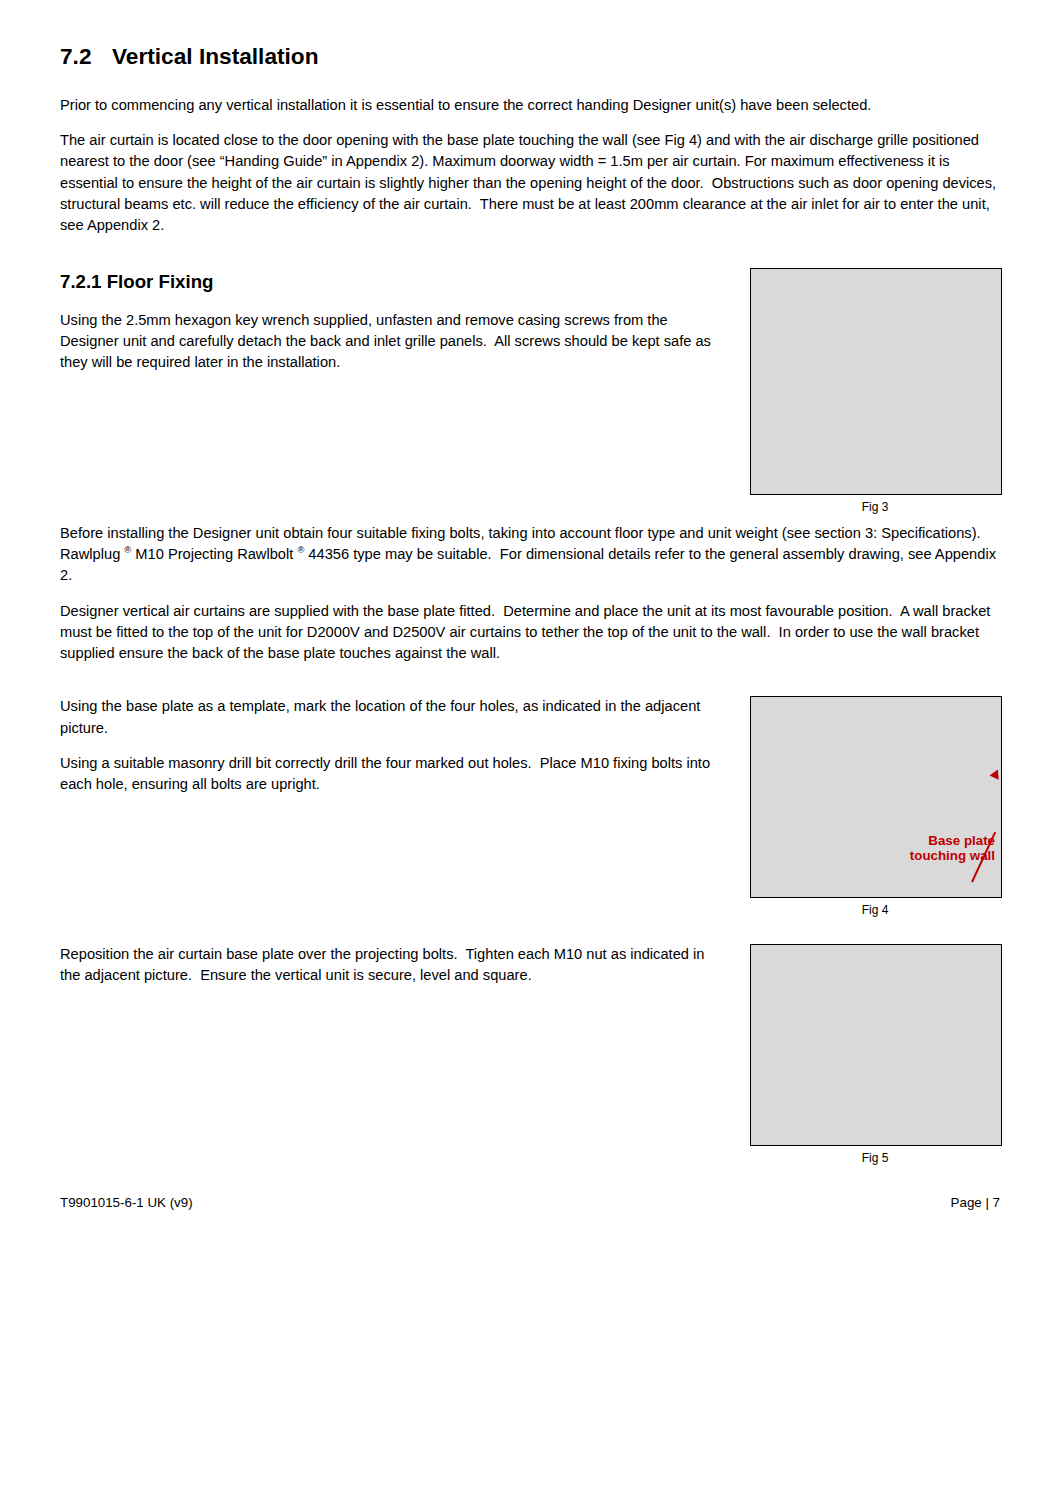7.2 Vertical Installation
Prior to commencing any vertical installation it is essential to ensure the correct handing Designer unit(s) have been selected.
The air curtain is located close to the door opening with the base plate touching the wall (see Fig 4) and with the air discharge grille positioned nearest to the door (see “Handing Guide” in Appendix 2). Maximum doorway width = 1.5m per air curtain. For maximum effectiveness it is essential to ensure the height of the air curtain is slightly higher than the opening height of the door. Obstructions such as door opening devices, structural beams etc. will reduce the efficiency of the air curtain. There must be at least 200mm clearance at the air inlet for air to enter the unit, see Appendix 2.
7.2.1 Floor Fixing
Using the 2.5mm hexagon key wrench supplied, unfasten and remove casing screws from the Designer unit and carefully detach the back and inlet grille panels. All screws should be kept safe as they will be required later in the installation.
Fig 3
Before installing the Designer unit obtain four suitable fixing bolts, taking into account floor type and unit weight (see section 3: Specifications). Rawlplug ® M10 Projecting Rawlbolt ® 44356 type may be suitable. For dimensional details refer to the general assembly drawing, see Appendix 2.
Designer vertical air curtains are supplied with the base plate fitted. Determine and place the unit at its most favourable position. A wall bracket must be fitted to the top of the unit for D2000V and D2500V air curtains to tether the top of the unit to the wall. In order to use the wall bracket supplied ensure the back of the base plate touches against the wall.
Using the base plate as a template, mark the location of the four holes, as indicated in the adjacent picture.
Using a suitable masonry drill bit correctly drill the four marked out holes. Place M10 fixing bolts into each hole, ensuring all bolts are upright.
Base plate
touching wall
Fig 4
Reposition the air curtain base plate over the projecting bolts. Tighten each M10 nut as indicated in the adjacent picture. Ensure the vertical unit is secure, level and square.
Fig 5
T9901015-6-1 UK (v9) Page | 7